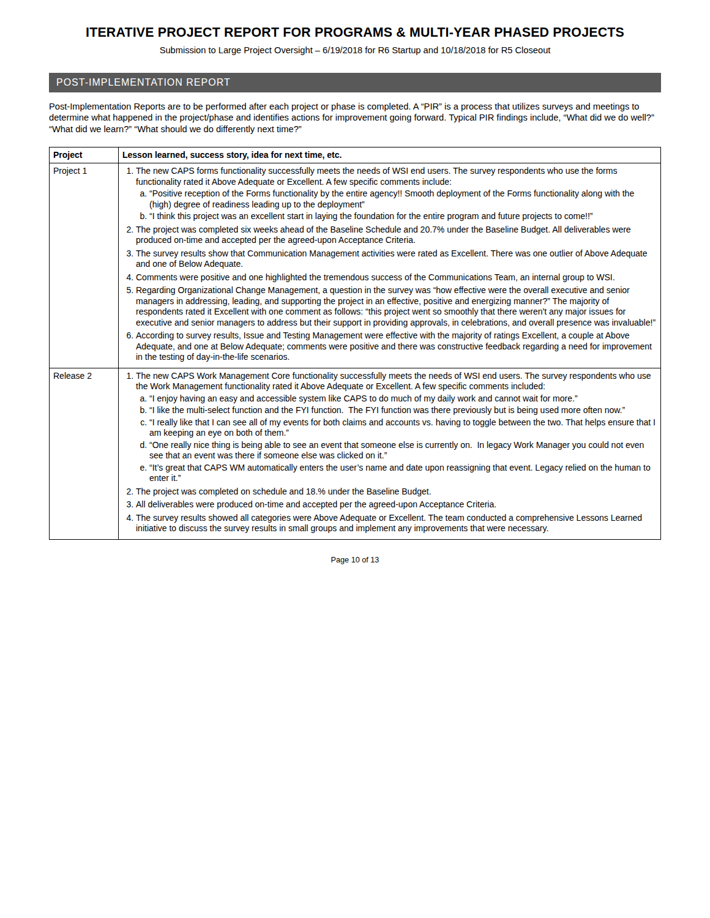ITERATIVE PROJECT REPORT FOR PROGRAMS & MULTI-YEAR PHASED PROJECTS
Submission to Large Project Oversight – 6/19/2018 for R6 Startup and 10/18/2018 for R5 Closeout
POST-IMPLEMENTATION REPORT
Post-Implementation Reports are to be performed after each project or phase is completed. A “PIR” is a process that utilizes surveys and meetings to determine what happened in the project/phase and identifies actions for improvement going forward. Typical PIR findings include, “What did we do well?” “What did we learn?” “What should we do differently next time?”
| Project | Lesson learned, success story, idea for next time, etc. |
| --- | --- |
| Project 1 | The new CAPS forms functionality successfully meets the needs of WSI end users. The survey respondents who use the forms functionality rated it Above Adequate or Excellent. A few specific comments include: “Positive reception of the Forms functionality by the entire agency!! Smooth deployment of the Forms functionality along with the (high) degree of readiness leading up to the deployment” “I think this project was an excellent start in laying the foundation for the entire program and future projects to come!!” The project was completed six weeks ahead of the Baseline Schedule and 20.7% under the Baseline Budget. All deliverables were produced on-time and accepted per the agreed-upon Acceptance Criteria. The survey results show that Communication Management activities were rated as Excellent. There was one outlier of Above Adequate and one of Below Adequate. Comments were positive and one highlighted the tremendous success of the Communications Team, an internal group to WSI. Regarding Organizational Change Management, a question in the survey was “how effective were the overall executive and senior managers in addressing, leading, and supporting the project in an effective, positive and energizing manner?” The majority of respondents rated it Excellent with one comment as follows: “this project went so smoothly that there weren't any major issues for executive and senior managers to address but their support in providing approvals, in celebrations, and overall presence was invaluable!” According to survey results, Issue and Testing Management were effective with the majority of ratings Excellent, a couple at Above Adequate, and one at Below Adequate; comments were positive and there was constructive feedback regarding a need for improvement in the testing of day-in-the-life scenarios. |
| Release 2 | The new CAPS Work Management Core functionality successfully meets the needs of WSI end users. The survey respondents who use the Work Management functionality rated it Above Adequate or Excellent. A few specific comments included: “I enjoy having an easy and accessible system like CAPS to do much of my daily work and cannot wait for more.” “I like the multi-select function and the FYI function. The FYI function was there previously but is being used more often now.” “I really like that I can see all of my events for both claims and accounts vs. having to toggle between the two. That helps ensure that I am keeping an eye on both of them.” “One really nice thing is being able to see an event that someone else is currently on. In legacy Work Manager you could not even see that an event was there if someone else was clicked on it.” “It’s great that CAPS WM automatically enters the user’s name and date upon reassigning that event. Legacy relied on the human to enter it.” The project was completed on schedule and 18.% under the Baseline Budget. All deliverables were produced on-time and accepted per the agreed-upon Acceptance Criteria. The survey results showed all categories were Above Adequate or Excellent. The team conducted a comprehensive Lessons Learned initiative to discuss the survey results in small groups and implement any improvements that were necessary. |
Page 10 of 13